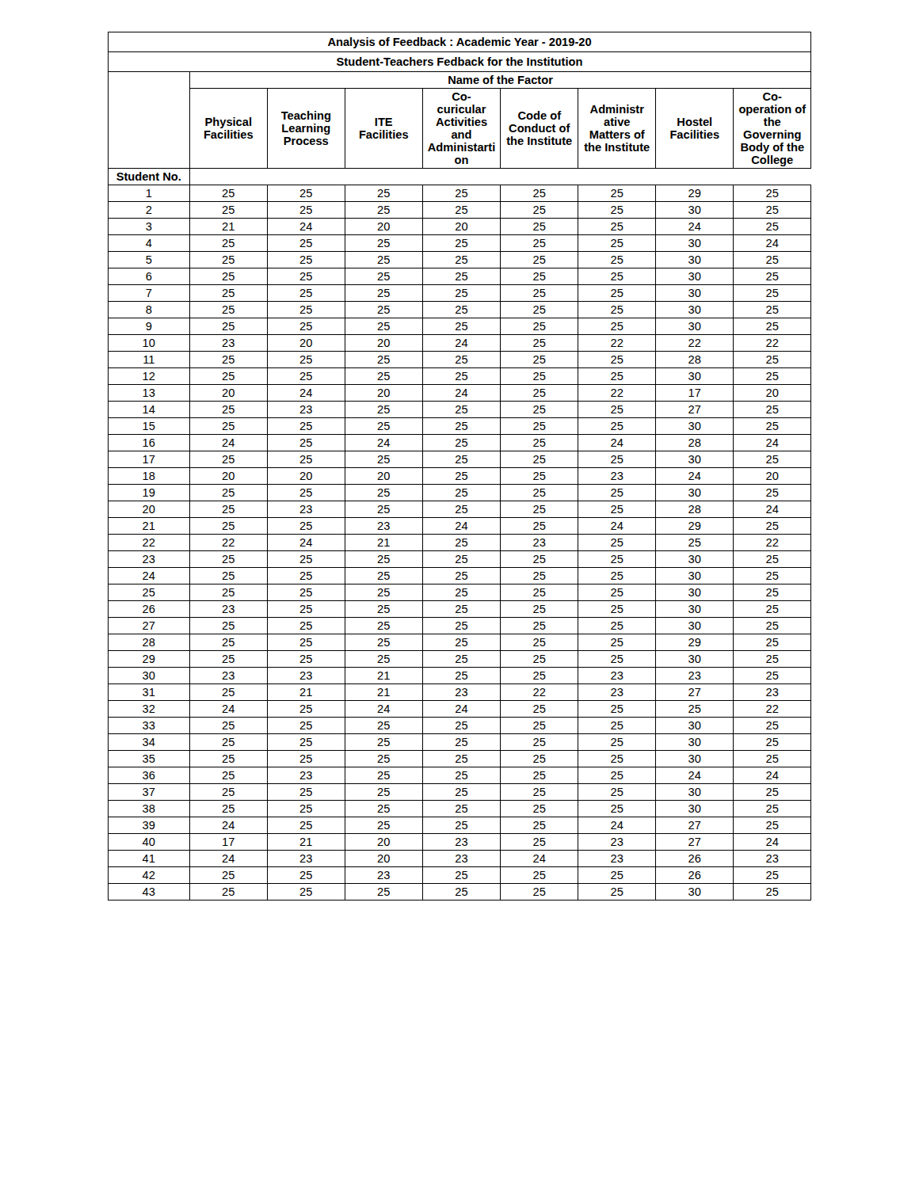| Analysis of Feedback : Academic Year - 2019-20 |
| Student-Teachers Fedback for the Institution |
| | Name of the Factor |
| Physical Facilities | Teaching Learning Process | ITE Facilities | Co-curicular Activities and Administarti on | Code of Conduct of the Institute | Administr ative Matters of the Institute | Hostel Facilities | Co-operation of the Governing Body of the College |
| Student No. | |
| 1 | 25 | 25 | 25 | 25 | 25 | 25 | 29 | 25 |
| 2 | 25 | 25 | 25 | 25 | 25 | 25 | 30 | 25 |
| 3 | 21 | 24 | 20 | 20 | 25 | 25 | 24 | 25 |
| 4 | 25 | 25 | 25 | 25 | 25 | 25 | 30 | 24 |
| 5 | 25 | 25 | 25 | 25 | 25 | 25 | 30 | 25 |
| 6 | 25 | 25 | 25 | 25 | 25 | 25 | 30 | 25 |
| 7 | 25 | 25 | 25 | 25 | 25 | 25 | 30 | 25 |
| 8 | 25 | 25 | 25 | 25 | 25 | 25 | 30 | 25 |
| 9 | 25 | 25 | 25 | 25 | 25 | 25 | 30 | 25 |
| 10 | 23 | 20 | 20 | 24 | 25 | 22 | 22 | 22 |
| 11 | 25 | 25 | 25 | 25 | 25 | 25 | 28 | 25 |
| 12 | 25 | 25 | 25 | 25 | 25 | 25 | 30 | 25 |
| 13 | 20 | 24 | 20 | 24 | 25 | 22 | 17 | 20 |
| 14 | 25 | 23 | 25 | 25 | 25 | 25 | 27 | 25 |
| 15 | 25 | 25 | 25 | 25 | 25 | 25 | 30 | 25 |
| 16 | 24 | 25 | 24 | 25 | 25 | 24 | 28 | 24 |
| 17 | 25 | 25 | 25 | 25 | 25 | 25 | 30 | 25 |
| 18 | 20 | 20 | 20 | 25 | 25 | 23 | 24 | 20 |
| 19 | 25 | 25 | 25 | 25 | 25 | 25 | 30 | 25 |
| 20 | 25 | 23 | 25 | 25 | 25 | 25 | 28 | 24 |
| 21 | 25 | 25 | 23 | 24 | 25 | 24 | 29 | 25 |
| 22 | 22 | 24 | 21 | 25 | 23 | 25 | 25 | 22 |
| 23 | 25 | 25 | 25 | 25 | 25 | 25 | 30 | 25 |
| 24 | 25 | 25 | 25 | 25 | 25 | 25 | 30 | 25 |
| 25 | 25 | 25 | 25 | 25 | 25 | 25 | 30 | 25 |
| 26 | 23 | 25 | 25 | 25 | 25 | 25 | 30 | 25 |
| 27 | 25 | 25 | 25 | 25 | 25 | 25 | 30 | 25 |
| 28 | 25 | 25 | 25 | 25 | 25 | 25 | 29 | 25 |
| 29 | 25 | 25 | 25 | 25 | 25 | 25 | 30 | 25 |
| 30 | 23 | 23 | 21 | 25 | 25 | 23 | 23 | 25 |
| 31 | 25 | 21 | 21 | 23 | 22 | 23 | 27 | 23 |
| 32 | 24 | 25 | 24 | 24 | 25 | 25 | 25 | 22 |
| 33 | 25 | 25 | 25 | 25 | 25 | 25 | 30 | 25 |
| 34 | 25 | 25 | 25 | 25 | 25 | 25 | 30 | 25 |
| 35 | 25 | 25 | 25 | 25 | 25 | 25 | 30 | 25 |
| 36 | 25 | 23 | 25 | 25 | 25 | 25 | 24 | 24 |
| 37 | 25 | 25 | 25 | 25 | 25 | 25 | 30 | 25 |
| 38 | 25 | 25 | 25 | 25 | 25 | 25 | 30 | 25 |
| 39 | 24 | 25 | 25 | 25 | 25 | 24 | 27 | 25 |
| 40 | 17 | 21 | 20 | 23 | 25 | 23 | 27 | 24 |
| 41 | 24 | 23 | 20 | 23 | 24 | 23 | 26 | 23 |
| 42 | 25 | 25 | 23 | 25 | 25 | 25 | 26 | 25 |
| 43 | 25 | 25 | 25 | 25 | 25 | 25 | 30 | 25 |